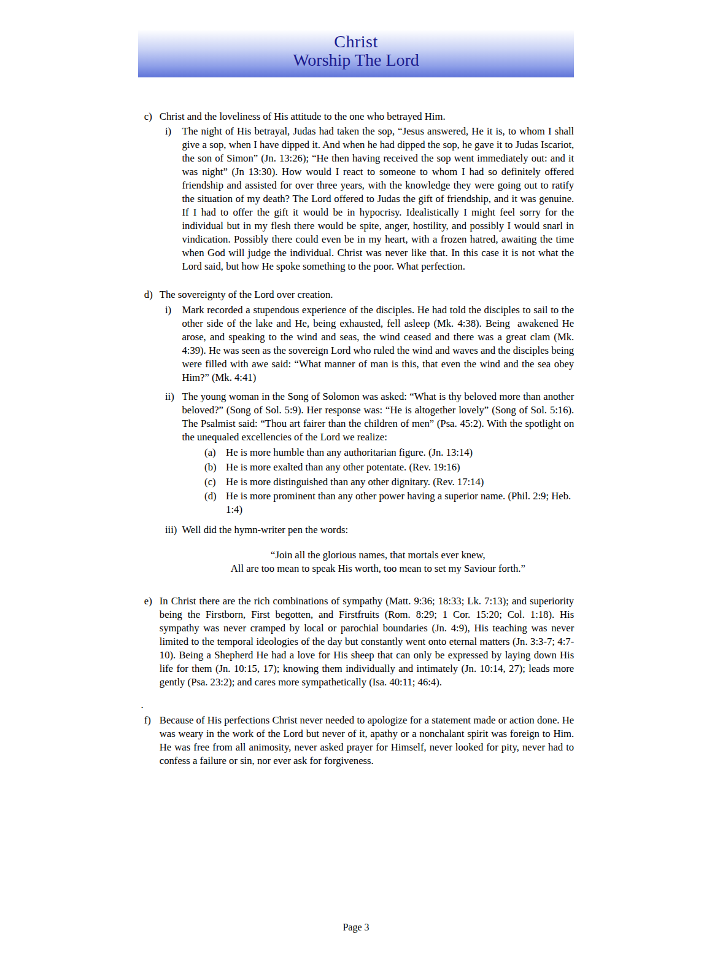Christ
Worship The Lord
c)
Christ and the loveliness of His attitude to the one who betrayed Him.
i)
The night of His betrayal, Judas had taken the sop, “Jesus answered, He it is, to whom I shall give a sop, when I have dipped it. And when he had dipped the sop, he gave it to Judas Iscariot, the son of Simon” (Jn. 13:26); “He then having received the sop went immediately out: and it was night” (Jn 13:30). How would I react to someone to whom I had so definitely offered friendship and assisted for over three years, with the knowledge they were going out to ratify the situation of my death? The Lord offered to Judas the gift of friendship, and it was genuine. If I had to offer the gift it would be in hypocrisy. Idealistically I might feel sorry for the individual but in my flesh there would be spite, anger, hostility, and possibly I would snarl in vindication. Possibly there could even be in my heart, with a frozen hatred, awaiting the time when God will judge the individual. Christ was never like that. In this case it is not what the Lord said, but how He spoke something to the poor. What perfection.
d)
The sovereignty of the Lord over creation.
i)
Mark recorded a stupendous experience of the disciples. He had told the disciples to sail to the other side of the lake and He, being exhausted, fell asleep (Mk. 4:38). Being awakened He arose, and speaking to the wind and seas, the wind ceased and there was a great clam (Mk. 4:39). He was seen as the sovereign Lord who ruled the wind and waves and the disciples being were filled with awe said: “What manner of man is this, that even the wind and the sea obey Him?” (Mk. 4:41)
ii)
The young woman in the Song of Solomon was asked: “What is thy beloved more than another beloved?” (Song of Sol. 5:9). Her response was: “He is altogether lovely” (Song of Sol. 5:16). The Psalmist said: “Thou art fairer than the children of men” (Psa. 45:2). With the spotlight on the unequaled excellencies of the Lord we realize:
(a)
He is more humble than any authoritarian figure. (Jn. 13:14)
(b)
He is more exalted than any other potentate. (Rev. 19:16)
(c)
He is more distinguished than any other dignitary. (Rev. 17:14)
(d)
He is more prominent than any other power having a superior name. (Phil. 2:9; Heb. 1:4)
iii)
Well did the hymn-writer pen the words:
“Join all the glorious names, that mortals ever knew,
All are too mean to speak His worth, too mean to set my Saviour forth.”
e)
In Christ there are the rich combinations of sympathy (Matt. 9:36; 18:33; Lk. 7:13); and superiority being the Firstborn, First begotten, and Firstfruits (Rom. 8:29; 1 Cor. 15:20; Col. 1:18). His sympathy was never cramped by local or parochial boundaries (Jn. 4:9), His teaching was never limited to the temporal ideologies of the day but constantly went onto eternal matters (Jn. 3:3-7; 4:7-10). Being a Shepherd He had a love for His sheep that can only be expressed by laying down His life for them (Jn. 10:15, 17); knowing them individually and intimately (Jn. 10:14, 27); leads more gently (Psa. 23:2); and cares more sympathetically (Isa. 40:11; 46:4).
.
f)
Because of His perfections Christ never needed to apologize for a statement made or action done. He was weary in the work of the Lord but never of it, apathy or a nonchalant spirit was foreign to Him. He was free from all animosity, never asked prayer for Himself, never looked for pity, never had to confess a failure or sin, nor ever ask for forgiveness.
Page 3